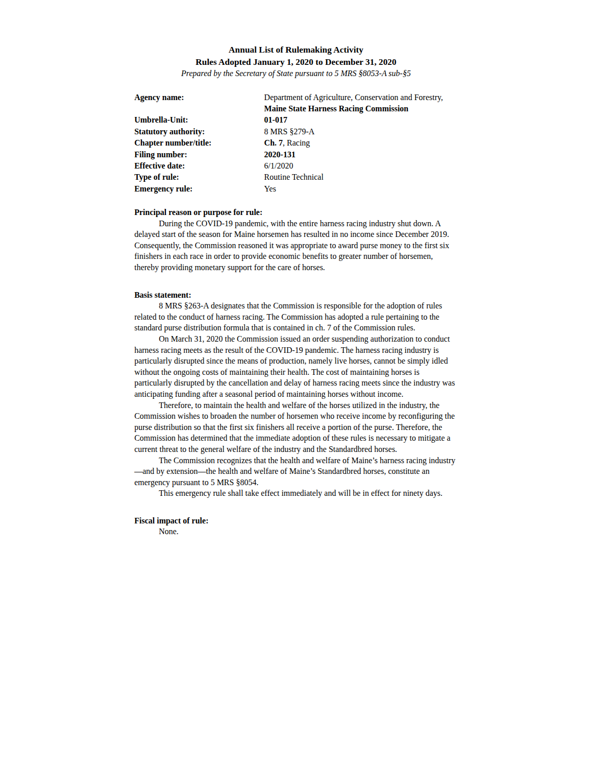Annual List of Rulemaking Activity
Rules Adopted January 1, 2020 to December 31, 2020
Prepared by the Secretary of State pursuant to 5 MRS §8053-A sub-§5
| Agency name: | Department of Agriculture, Conservation and Forestry, Maine State Harness Racing Commission |
| Umbrella-Unit: | 01-017 |
| Statutory authority: | 8 MRS §279-A |
| Chapter number/title: | Ch. 7 , Racing |
| Filing number: | 2020-131 |
| Effective date: | 6/1/2020 |
| Type of rule: | Routine Technical |
| Emergency rule: | Yes |
Principal reason or purpose for rule:
During the COVID-19 pandemic, with the entire harness racing industry shut down. A delayed start of the season for Maine horsemen has resulted in no income since December 2019. Consequently, the Commission reasoned it was appropriate to award purse money to the first six finishers in each race in order to provide economic benefits to greater number of horsemen, thereby providing monetary support for the care of horses.
Basis statement:
8 MRS §263-A designates that the Commission is responsible for the adoption of rules related to the conduct of harness racing. The Commission has adopted a rule pertaining to the standard purse distribution formula that is contained in ch. 7 of the Commission rules.
On March 31, 2020 the Commission issued an order suspending authorization to conduct harness racing meets as the result of the COVID-19 pandemic. The harness racing industry is particularly disrupted since the means of production, namely live horses, cannot be simply idled without the ongoing costs of maintaining their health. The cost of maintaining horses is particularly disrupted by the cancellation and delay of harness racing meets since the industry was anticipating funding after a seasonal period of maintaining horses without income.
Therefore, to maintain the health and welfare of the horses utilized in the industry, the Commission wishes to broaden the number of horsemen who receive income by reconfiguring the purse distribution so that the first six finishers all receive a portion of the purse. Therefore, the Commission has determined that the immediate adoption of these rules is necessary to mitigate a current threat to the general welfare of the industry and the Standardbred horses.
The Commission recognizes that the health and welfare of Maine’s harness racing industry—and by extension—the health and welfare of Maine’s Standardbred horses, constitute an emergency pursuant to 5 MRS §8054.
This emergency rule shall take effect immediately and will be in effect for ninety days.
Fiscal impact of rule:
None.